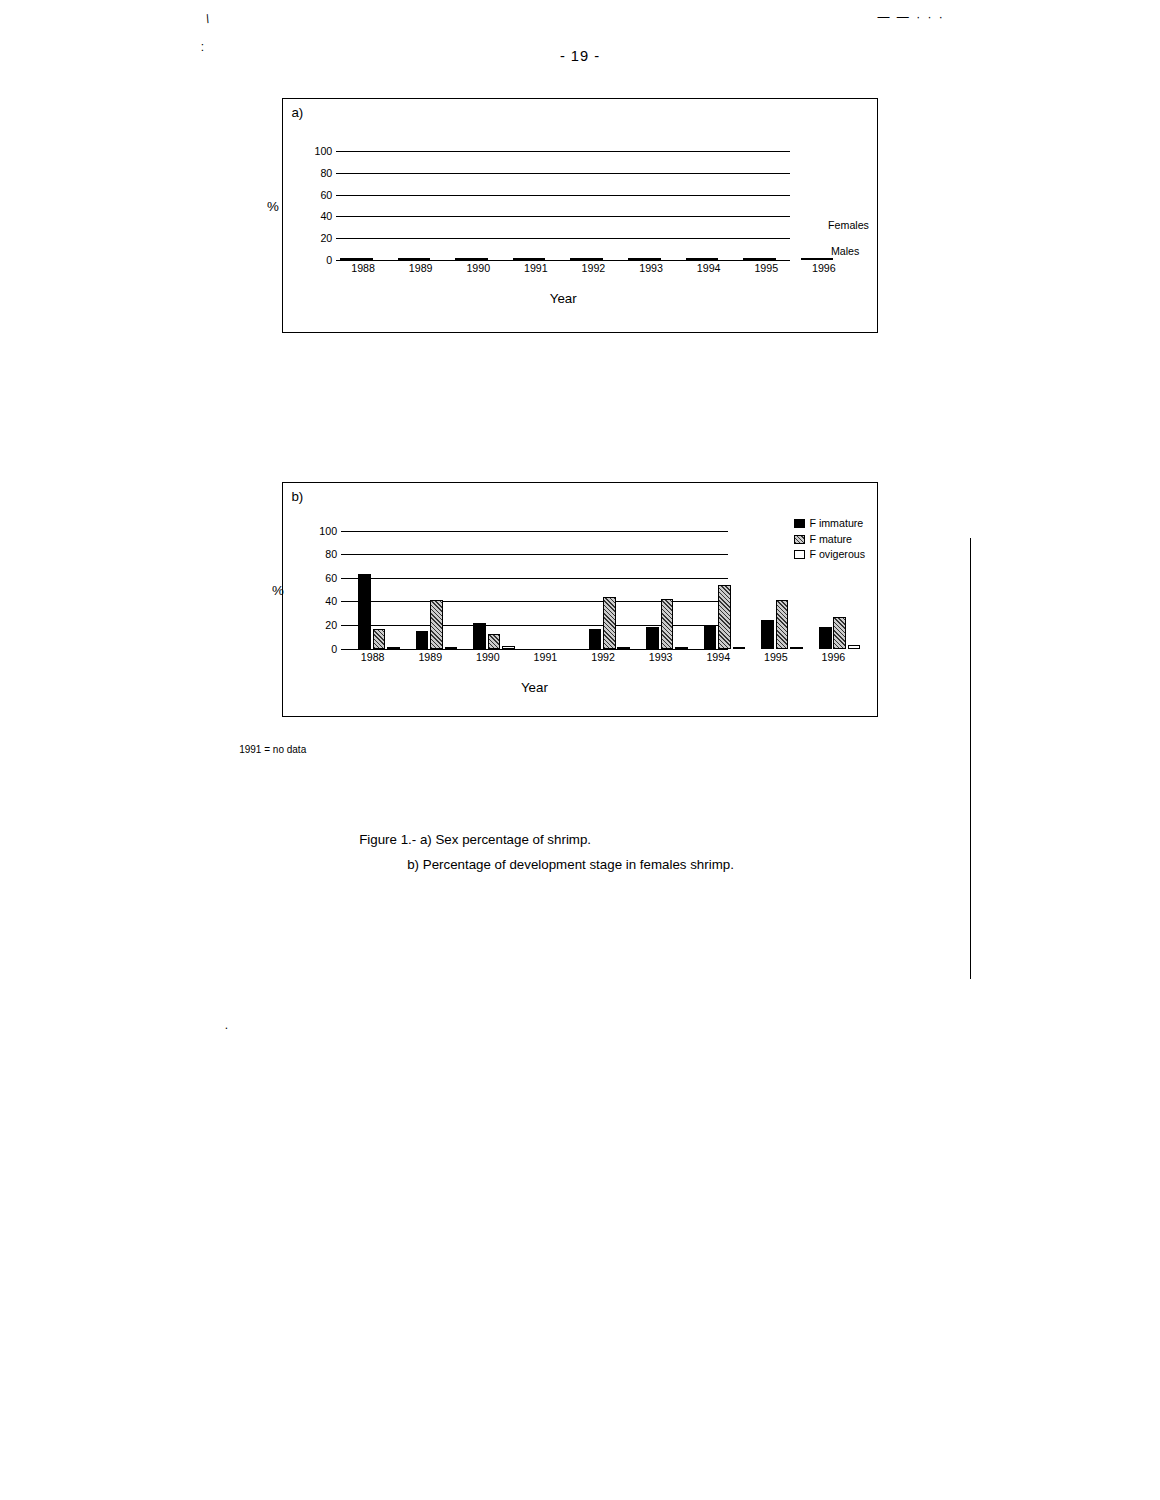/
:
— — · · ·
- 19 -
a)
100 80 60 40 20 0
%
1988 1989 1990 1991 1992 1993 1994 1995 1996
Year
Females
Males
b)
F immature
F mature
F ovigerous
100 80 60 40 20 0
%
1988 1989 1990 1991 1992 1993 1994 1995 1996
Year
1991 = no data
Figure 1.- a) Sex percentage of shrimp.
b) Percentage of development stage in females shrimp.
.